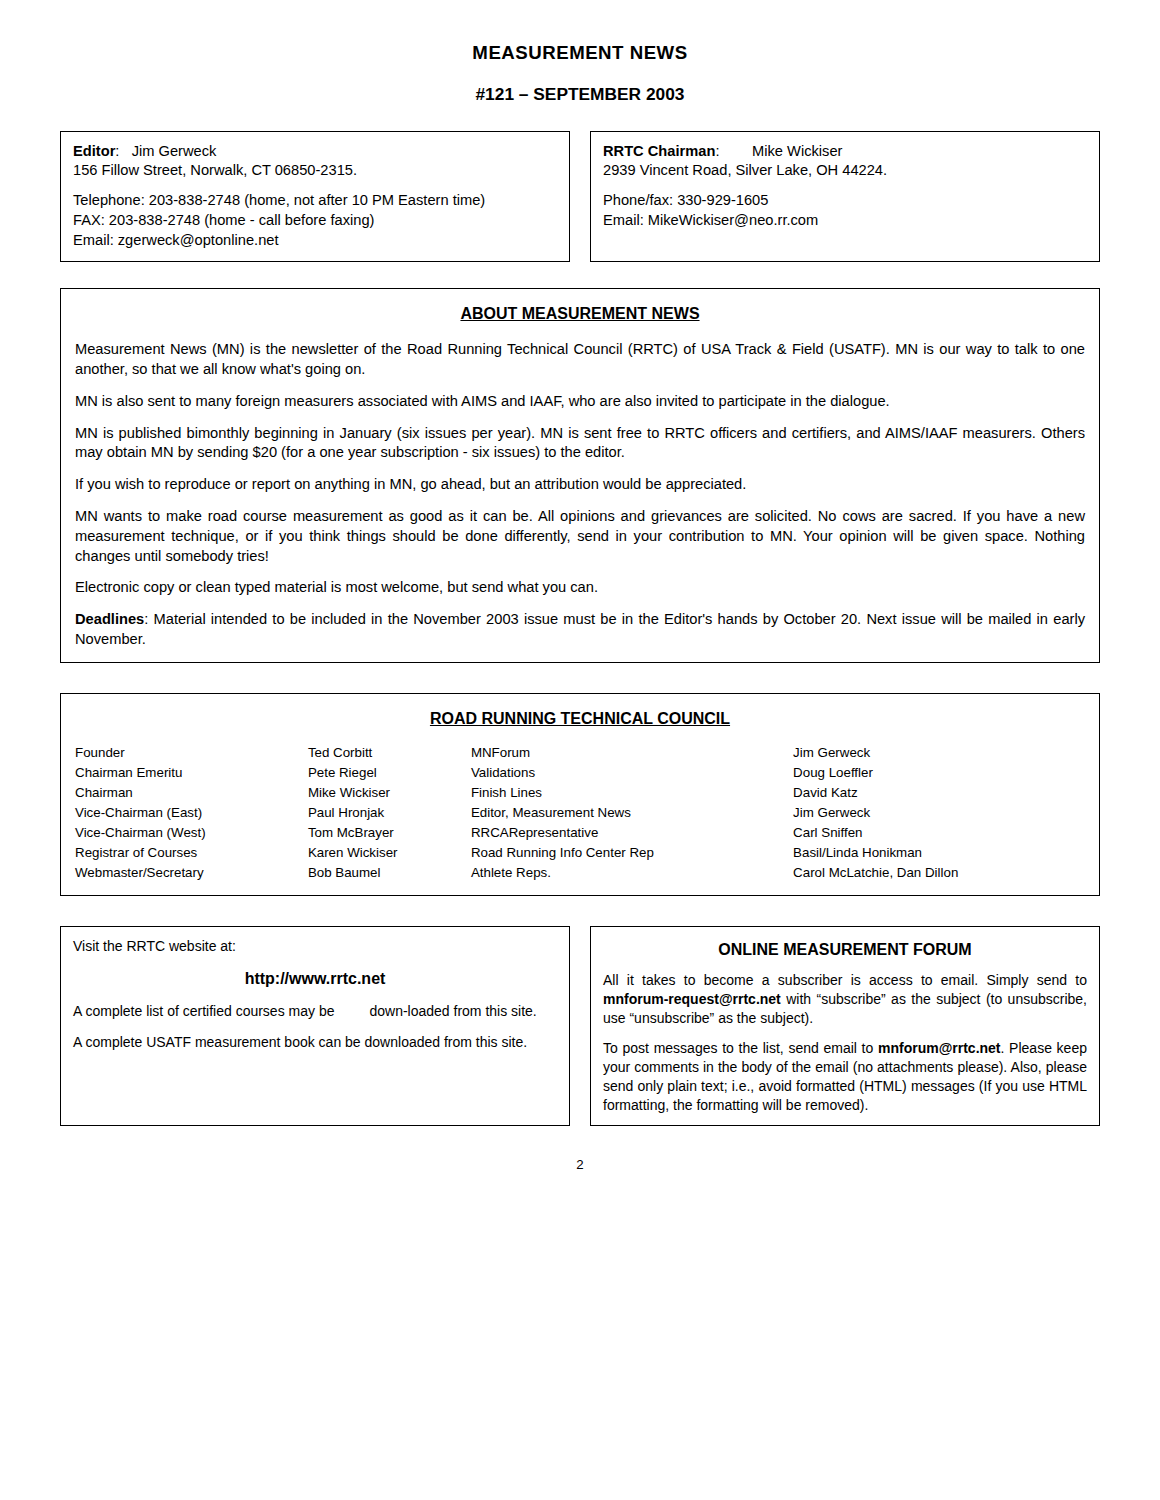MEASUREMENT NEWS
#121 – SEPTEMBER 2003
Editor: Jim Gerweck
156 Fillow Street, Norwalk, CT 06850-2315.
Telephone: 203-838-2748 (home, not after 10 PM Eastern time)
FAX: 203-838-2748 (home - call before faxing)
Email: zgerweck@optonline.net
RRTC Chairman: Mike Wickiser
2939 Vincent Road, Silver Lake, OH 44224.
Phone/fax: 330-929-1605
Email: MikeWickiser@neo.rr.com
ABOUT MEASUREMENT NEWS
Measurement News (MN) is the newsletter of the Road Running Technical Council (RRTC) of USA Track & Field (USATF). MN is our way to talk to one another, so that we all know what's going on.
MN is also sent to many foreign measurers associated with AIMS and IAAF, who are also invited to participate in the dialogue.
MN is published bimonthly beginning in January (six issues per year). MN is sent free to RRTC officers and certifiers, and AIMS/IAAF measurers. Others may obtain MN by sending $20 (for a one year subscription - six issues) to the editor.
If you wish to reproduce or report on anything in MN, go ahead, but an attribution would be appreciated.
MN wants to make road course measurement as good as it can be. All opinions and grievances are solicited. No cows are sacred. If you have a new measurement technique, or if you think things should be done differently, send in your contribution to MN. Your opinion will be given space. Nothing changes until somebody tries!
Electronic copy or clean typed material is most welcome, but send what you can.
Deadlines: Material intended to be included in the November 2003 issue must be in the Editor's hands by October 20. Next issue will be mailed in early November.
ROAD RUNNING TECHNICAL COUNCIL
| Founder | Ted Corbitt | MNForum | Jim Gerweck |
| Chairman Emeritu | Pete Riegel | Validations | Doug Loeffler |
| Chairman | Mike Wickiser | Finish Lines | David Katz |
| Vice-Chairman (East) | Paul Hronjak | Editor, Measurement News | Jim Gerweck |
| Vice-Chairman (West) | Tom McBrayer | RRCARepresentative | Carl Sniffen |
| Registrar of Courses | Karen Wickiser | Road Running Info Center Rep | Basil/Linda Honikman |
| Webmaster/Secretary | Bob Baumel | Athlete Reps. | Carol McLatchie, Dan Dillon |
Visit the RRTC website at:
http://www.rrtc.net
A complete list of certified courses may be down-loaded from this site.
A complete USATF measurement book can be downloaded from this site.
ONLINE MEASUREMENT FORUM
All it takes to become a subscriber is access to email. Simply send to mnforum-request@rrtc.net with “subscribe” as the subject (to unsubscribe, use “unsubscribe” as the subject).
To post messages to the list, send email to mnforum@rrtc.net. Please keep your comments in the body of the email (no attachments please). Also, please send only plain text; i.e., avoid formatted (HTML) messages (If you use HTML formatting, the formatting will be removed).
2